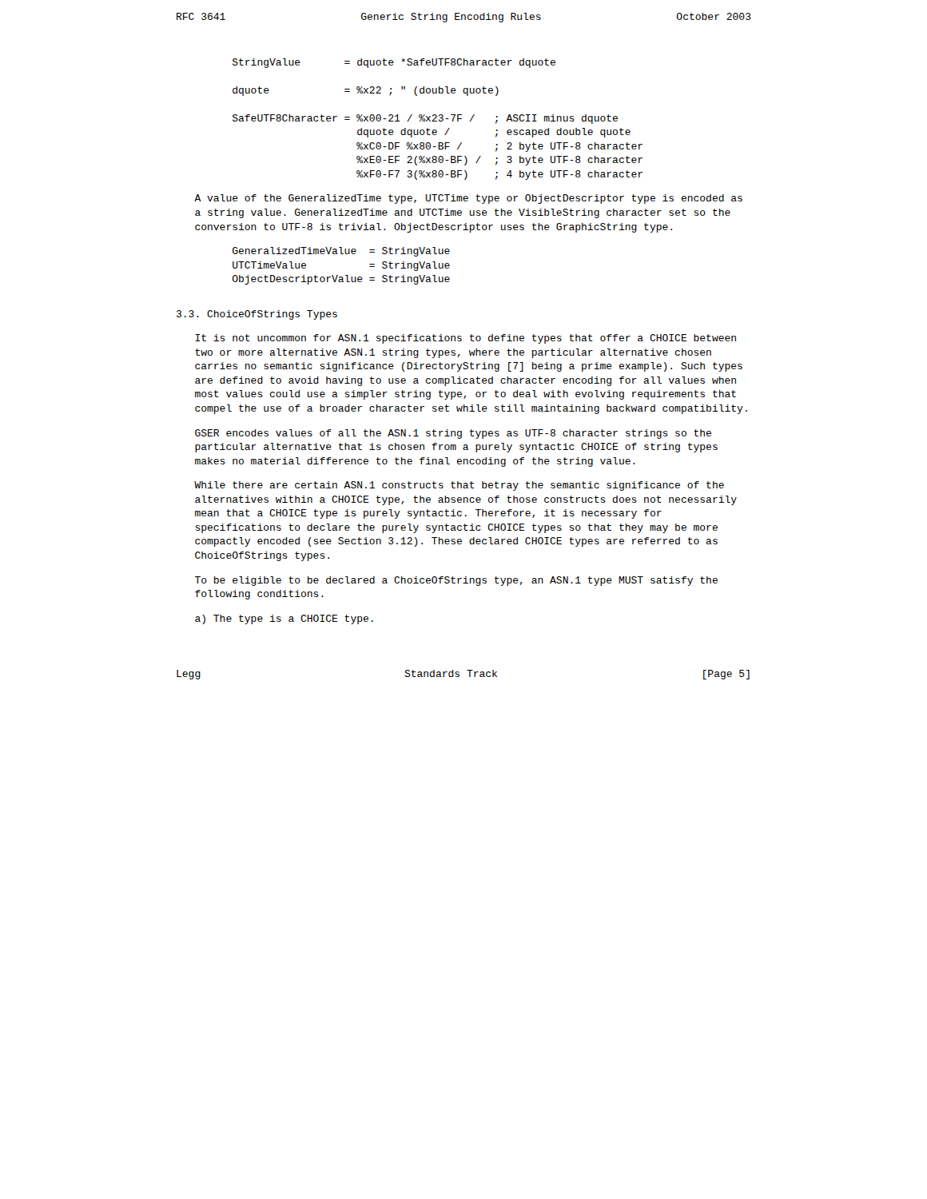RFC 3641 Generic String Encoding Rules October 2003
   StringValue       = dquote *SafeUTF8Character dquote

   dquote            = %x22 ; " (double quote)

   SafeUTF8Character = %x00-21 / %x23-7F /   ; ASCII minus dquote
                       dquote dquote /       ; escaped double quote
                       %xC0-DF %x80-BF /     ; 2 byte UTF-8 character
                       %xE0-EF 2(%x80-BF) /  ; 3 byte UTF-8 character
                       %xF0-F7 3(%x80-BF)    ; 4 byte UTF-8 character
A value of the GeneralizedTime type, UTCTime type or ObjectDescriptor type is encoded as a string value. GeneralizedTime and UTCTime use the VisibleString character set so the conversion to UTF-8 is trivial. ObjectDescriptor uses the GraphicString type.
   GeneralizedTimeValue  = StringValue
   UTCTimeValue          = StringValue
   ObjectDescriptorValue = StringValue
3.3. ChoiceOfStrings Types
It is not uncommon for ASN.1 specifications to define types that offer a CHOICE between two or more alternative ASN.1 string types, where the particular alternative chosen carries no semantic significance (DirectoryString [7] being a prime example). Such types are defined to avoid having to use a complicated character encoding for all values when most values could use a simpler string type, or to deal with evolving requirements that compel the use of a broader character set while still maintaining backward compatibility.
GSER encodes values of all the ASN.1 string types as UTF-8 character strings so the particular alternative that is chosen from a purely syntactic CHOICE of string types makes no material difference to the final encoding of the string value.
While there are certain ASN.1 constructs that betray the semantic significance of the alternatives within a CHOICE type, the absence of those constructs does not necessarily mean that a CHOICE type is purely syntactic. Therefore, it is necessary for specifications to declare the purely syntactic CHOICE types so that they may be more compactly encoded (see Section 3.12). These declared CHOICE types are referred to as ChoiceOfStrings types.
To be eligible to be declared a ChoiceOfStrings type, an ASN.1 type MUST satisfy the following conditions.
a) The type is a CHOICE type.
Legg Standards Track [Page 5]